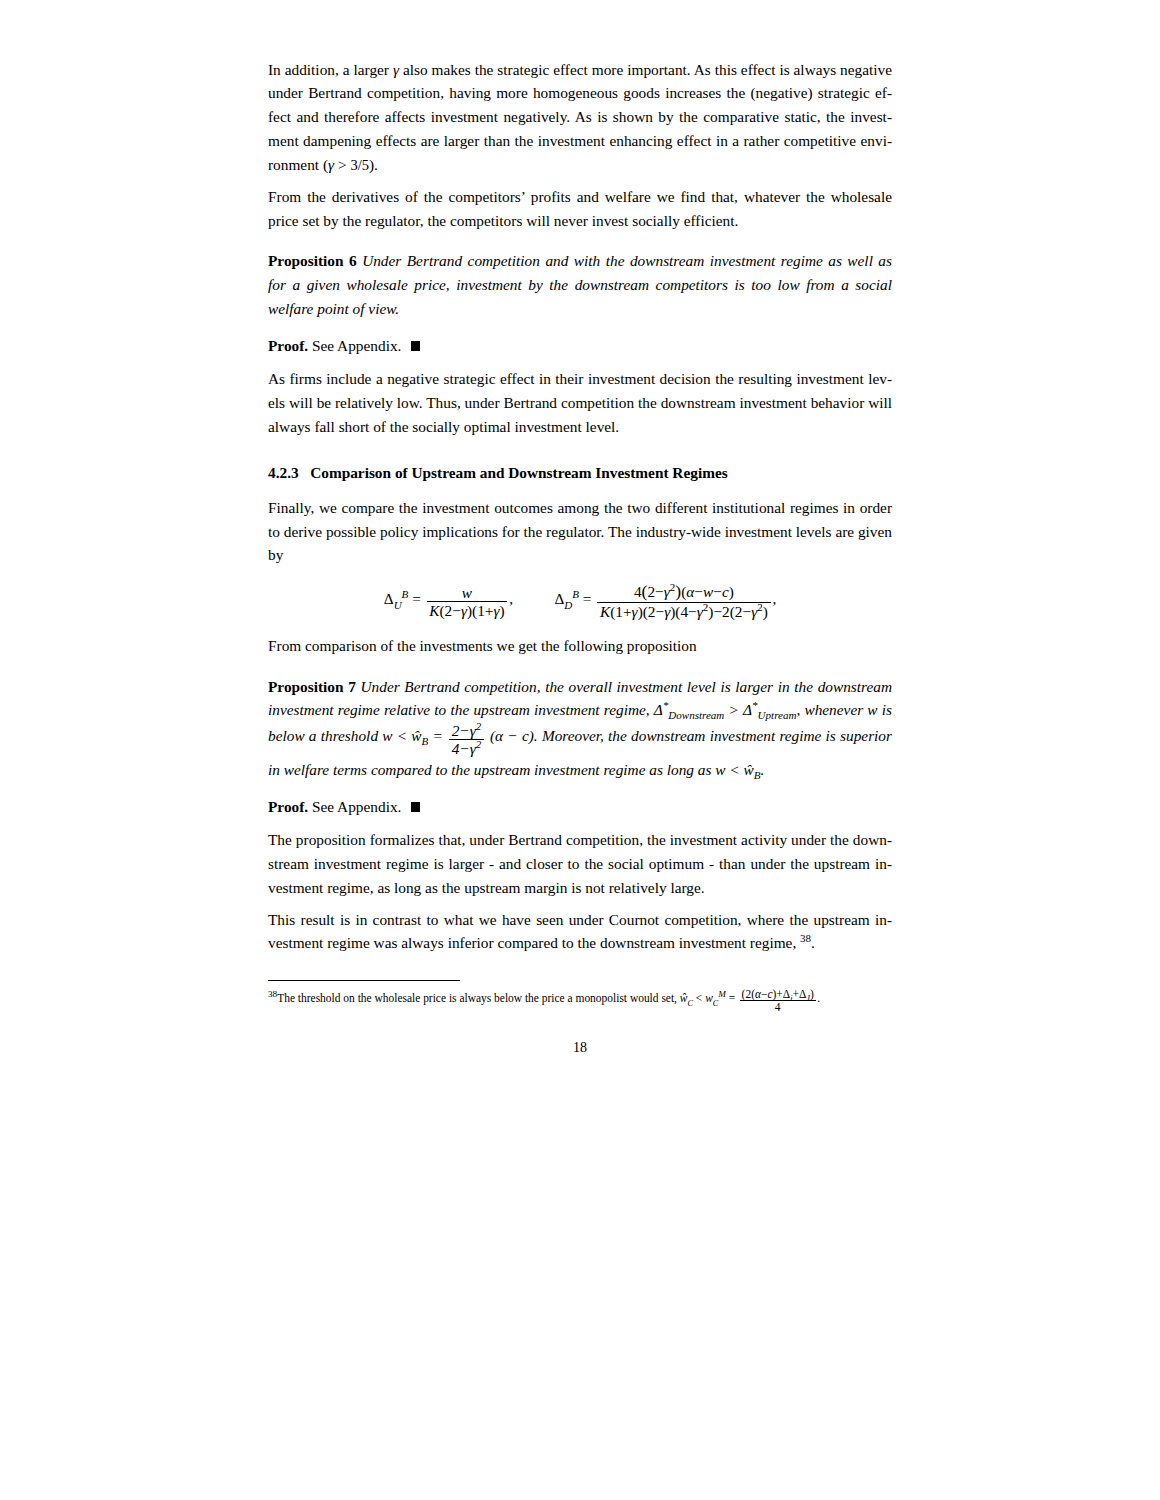In addition, a larger γ also makes the strategic effect more important. As this effect is always negative under Bertrand competition, having more homogeneous goods increases the (negative) strategic effect and therefore affects investment negatively. As is shown by the comparative static, the investment dampening effects are larger than the investment enhancing effect in a rather competitive environment (γ > 3/5).
From the derivatives of the competitors’ profits and welfare we find that, whatever the wholesale price set by the regulator, the competitors will never invest socially efficient.
Proposition 6 Under Bertrand competition and with the downstream investment regime as well as for a given wholesale price, investment by the downstream competitors is too low from a social welfare point of view.
Proof. See Appendix.
As firms include a negative strategic effect in their investment decision the resulting investment levels will be relatively low. Thus, under Bertrand competition the downstream investment behavior will always fall short of the socially optimal investment level.
4.2.3 Comparison of Upstream and Downstream Investment Regimes
Finally, we compare the investment outcomes among the two different institutional regimes in order to derive possible policy implications for the regulator. The industry-wide investment levels are given by
ΔUB = wK(2−γ)(1+γ), ΔDB = 4(2−γ2)(α−w−c) K(1+γ)(2−γ)(4−γ2)−2(2−γ2),
From comparison of the investments we get the following proposition
Proposition 7 Under Bertrand competition, the overall investment level is larger in the downstream investment regime relative to the upstream investment regime, Δ*Downstream > Δ*Uptream, whenever w is below a threshold w < ŵB = 2−γ24−γ2 (α − c). Moreover, the downstream investment regime is superior in welfare terms compared to the upstream investment regime as long as w < ŵB.
Proof. See Appendix.
The proposition formalizes that, under Bertrand competition, the investment activity under the downstream investment regime is larger - and closer to the social optimum - than under the upstream investment regime, as long as the upstream margin is not relatively large.
This result is in contrast to what we have seen under Cournot competition, where the upstream investment regime was always inferior compared to the downstream investment regime, 38.
38The threshold on the wholesale price is always below the price a monopolist would set, ŵC < wCM = (2(α−c)+Δi+ΔJ) 4.
18